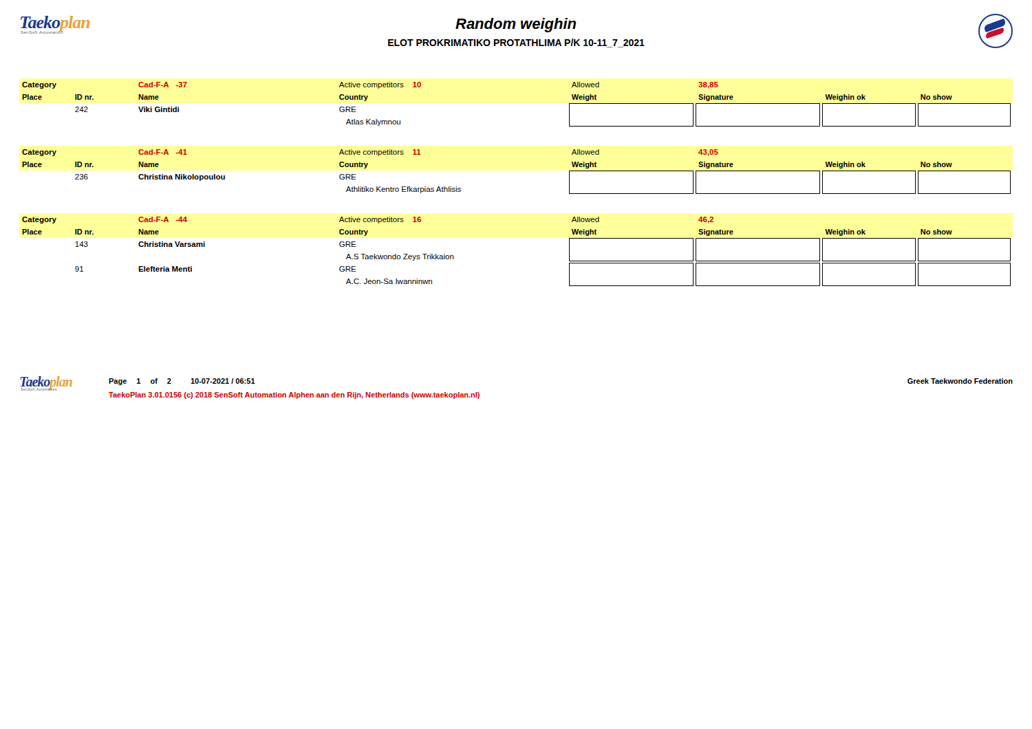Taekoplan
SenSoft Automation
Random weighin
ELOT PROKRIMATIKO PROTATHLIMA P/K 10-11_7_2021
| Category | Cad-F-A -37 | Active competitors 10 | Allowed | 38,85 | | |
| Place | ID nr. | Name | Country | Weight | Signature | Weighin ok | No show |
| | 242 | Viki Gintidi | GRE | | | | |
| | | | Atlas Kalymnou |
| Category | Cad-F-A -41 | Active competitors 11 | Allowed | 43,05 | | |
| Place | ID nr. | Name | Country | Weight | Signature | Weighin ok | No show |
| | 236 | Christina Nikolopoulou | GRE | | | | |
| | | | Athlitiko Kentro Efkarpias Athlisis |
| Category | Cad-F-A -44 | Active competitors 16 | Allowed | 46,2 | | |
| Place | ID nr. | Name | Country | Weight | Signature | Weighin ok | No show |
| | 143 | Christina Varsami | GRE | | | | |
| | | | A.S Taekwondo Zeys Trikkaion |
| | 91 | Elefteria Menti | GRE | | | | |
| | | | A.C. Jeon-Sa Iwanninwn |
Taekoplan
SenSoft Automation
Page 1 of 2 10-07-2021 / 06:51
Greek Taekwondo Federation
TaekoPlan 3.01.0156 (c) 2018 SenSoft Automation Alphen aan den Rijn, Netherlands (www.taekoplan.nl)